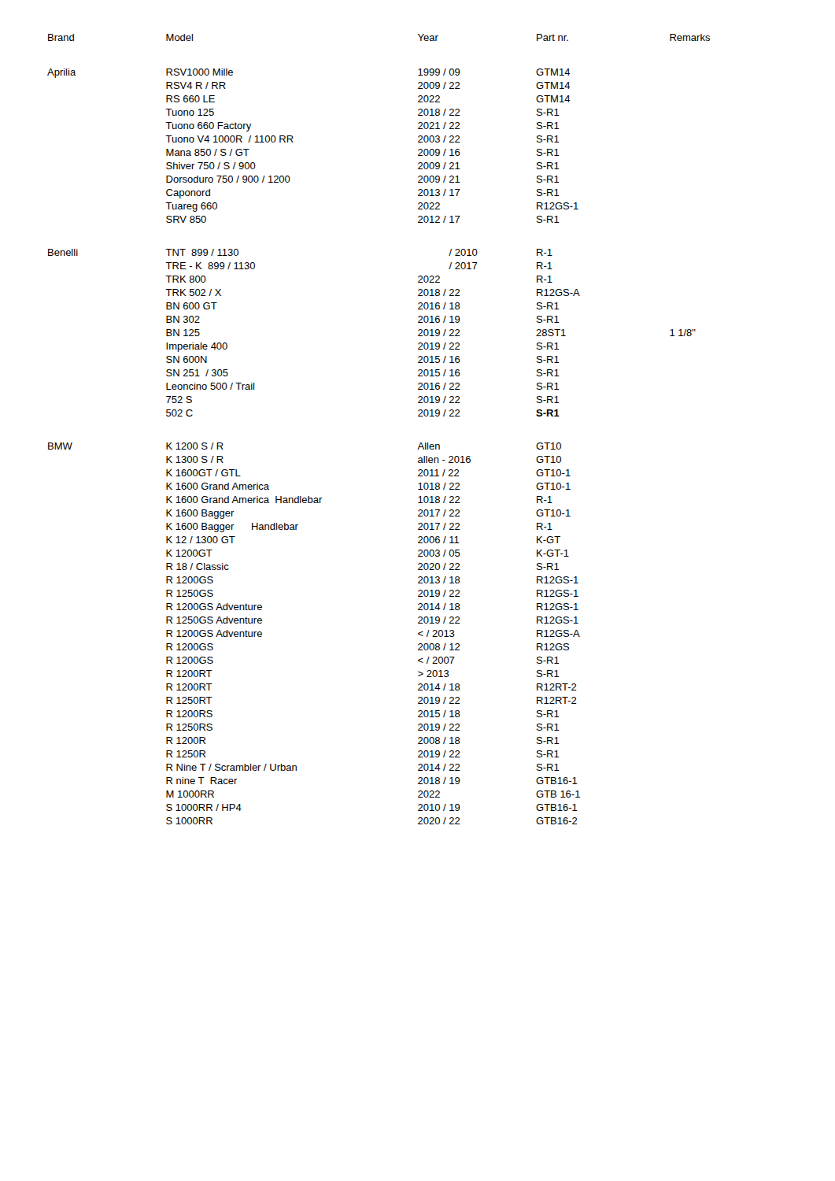| Brand | Model | Year | Part nr. | Remarks |
| --- | --- | --- | --- | --- |
| Aprilia | RSV1000 Mille | 1999 / 09 | GTM14 | |
| | RSV4 R / RR | 2009 / 22 | GTM14 | |
| | RS 660 LE | 2022 | GTM14 | |
| | Tuono 125 | 2018 / 22 | S-R1 | |
| | Tuono 660 Factory | 2021 / 22 | S-R1 | |
| | Tuono V4 1000R / 1100 RR | 2003 / 22 | S-R1 | |
| | Mana 850 / S / GT | 2009 / 16 | S-R1 | |
| | Shiver 750 / S / 900 | 2009 / 21 | S-R1 | |
| | Dorsoduro 750 / 900 / 1200 | 2009 / 21 | S-R1 | |
| | Caponord | 2013 / 17 | S-R1 | |
| | Tuareg 660 | 2022 | R12GS-1 | |
| | SRV 850 | 2012 / 17 | S-R1 | |
| Benelli | TNT 899 / 1130 | / 2010 | R-1 | |
| | TRE - K 899 / 1130 | / 2017 | R-1 | |
| | TRK 800 | 2022 | R-1 | |
| | TRK 502 / X | 2018 / 22 | R12GS-A | |
| | BN 600 GT | 2016 / 18 | S-R1 | |
| | BN 302 | 2016 / 19 | S-R1 | |
| | BN 125 | 2019 / 22 | 28ST1 | 1 1/8" |
| | Imperiale 400 | 2019 / 22 | S-R1 | |
| | SN 600N | 2015 / 16 | S-R1 | |
| | SN 251 / 305 | 2015 / 16 | S-R1 | |
| | Leoncino 500 / Trail | 2016 / 22 | S-R1 | |
| | 752 S | 2019 / 22 | S-R1 | |
| | 502 C | 2019 / 22 | S-R1 | |
| BMW | K 1200 S / R | Allen | GT10 | |
| | K 1300 S / R | allen - 2016 | GT10 | |
| | K 1600GT / GTL | 2011 / 22 | GT10-1 | |
| | K 1600 Grand America | 1018 / 22 | GT10-1 | |
| | K 1600 Grand America Handlebar | 1018 / 22 | R-1 | |
| | K 1600 Bagger | 2017 / 22 | GT10-1 | |
| | K 1600 Bagger Handlebar | 2017 / 22 | R-1 | |
| | K 12 / 1300 GT | 2006 / 11 | K-GT | |
| | K 1200GT | 2003 / 05 | K-GT-1 | |
| | R 18 / Classic | 2020 / 22 | S-R1 | |
| | R 1200GS | 2013 / 18 | R12GS-1 | |
| | R 1250GS | 2019 / 22 | R12GS-1 | |
| | R 1200GS Adventure | 2014 / 18 | R12GS-1 | |
| | R 1250GS Adventure | 2019 / 22 | R12GS-1 | |
| | R 1200GS Adventure | < / 2013 | R12GS-A | |
| | R 1200GS | 2008 / 12 | R12GS | |
| | R 1200GS | < / 2007 | S-R1 | |
| | R 1200RT | > 2013 | S-R1 | |
| | R 1200RT | 2014 / 18 | R12RT-2 | |
| | R 1250RT | 2019 / 22 | R12RT-2 | |
| | R 1200RS | 2015 / 18 | S-R1 | |
| | R 1250RS | 2019 / 22 | S-R1 | |
| | R 1200R | 2008 / 18 | S-R1 | |
| | R 1250R | 2019 / 22 | S-R1 | |
| | R Nine T / Scrambler / Urban | 2014 / 22 | S-R1 | |
| | R nine T Racer | 2018 / 19 | GTB16-1 | |
| | M 1000RR | 2022 | GTB 16-1 | |
| | S 1000RR / HP4 | 2010 / 19 | GTB16-1 | |
| | S 1000RR | 2020 / 22 | GTB16-2 | |